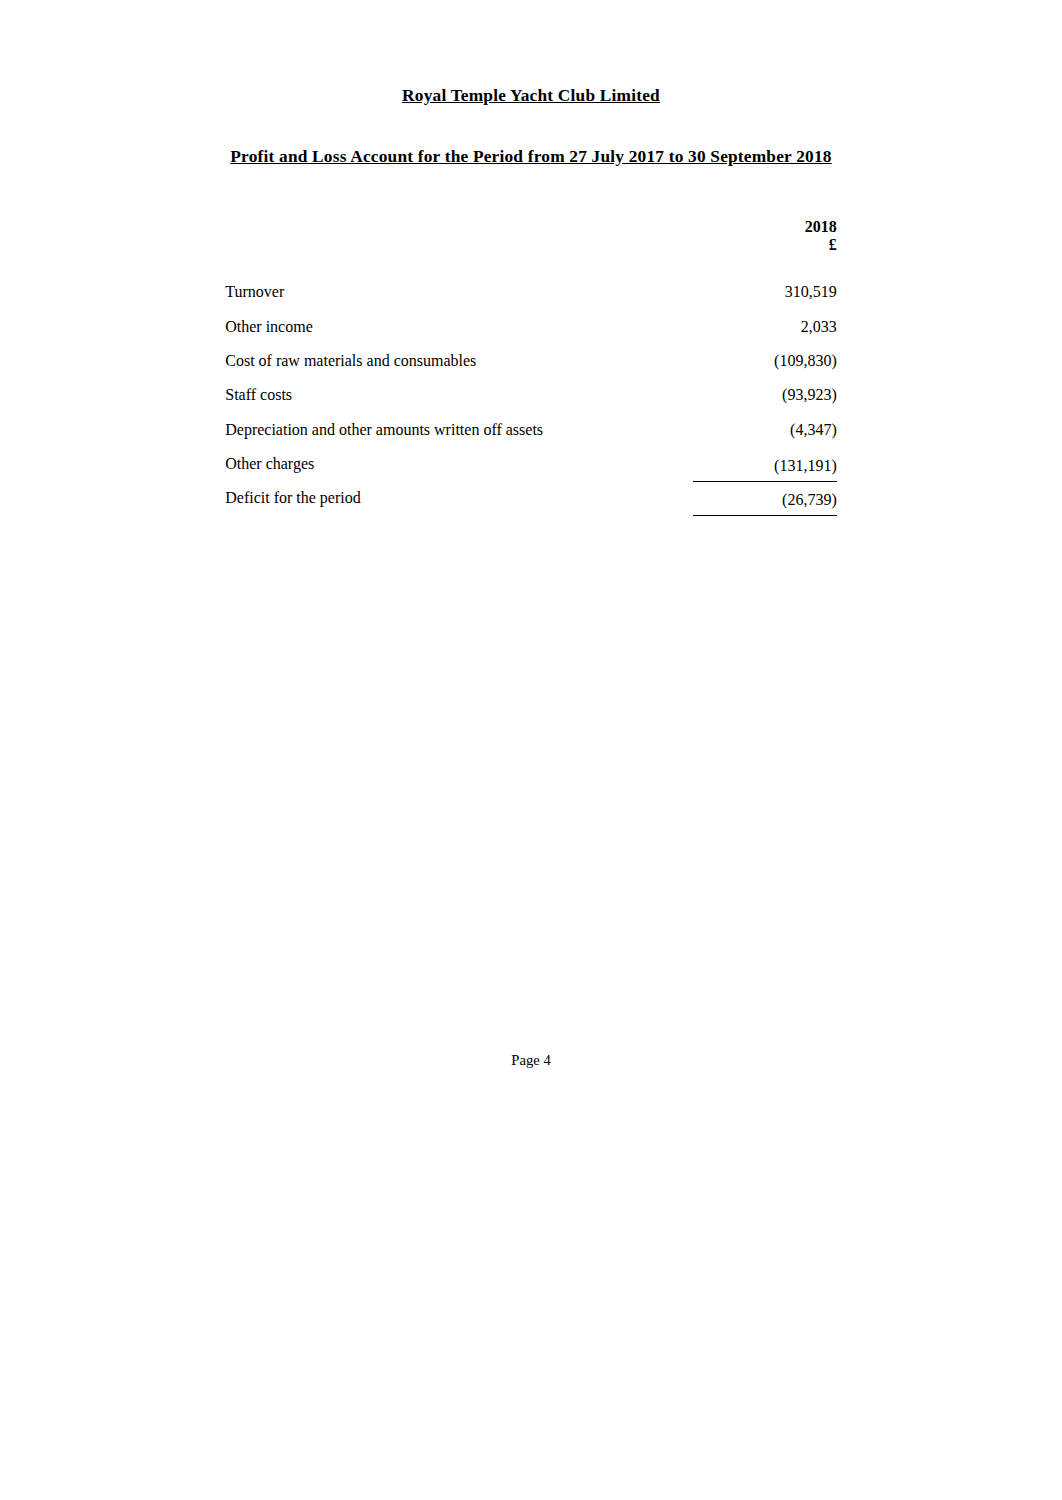Royal Temple Yacht Club Limited
Profit and Loss Account for the Period from 27 July 2017 to 30 September 2018
| | 2018 £ |
| --- | --- |
| Turnover | 310,519 |
| Other income | 2,033 |
| Cost of raw materials and consumables | (109,830) |
| Staff costs | (93,923) |
| Depreciation and other amounts written off assets | (4,347) |
| Other charges | (131,191) |
| Deficit for the period | (26,739) |
Page 4